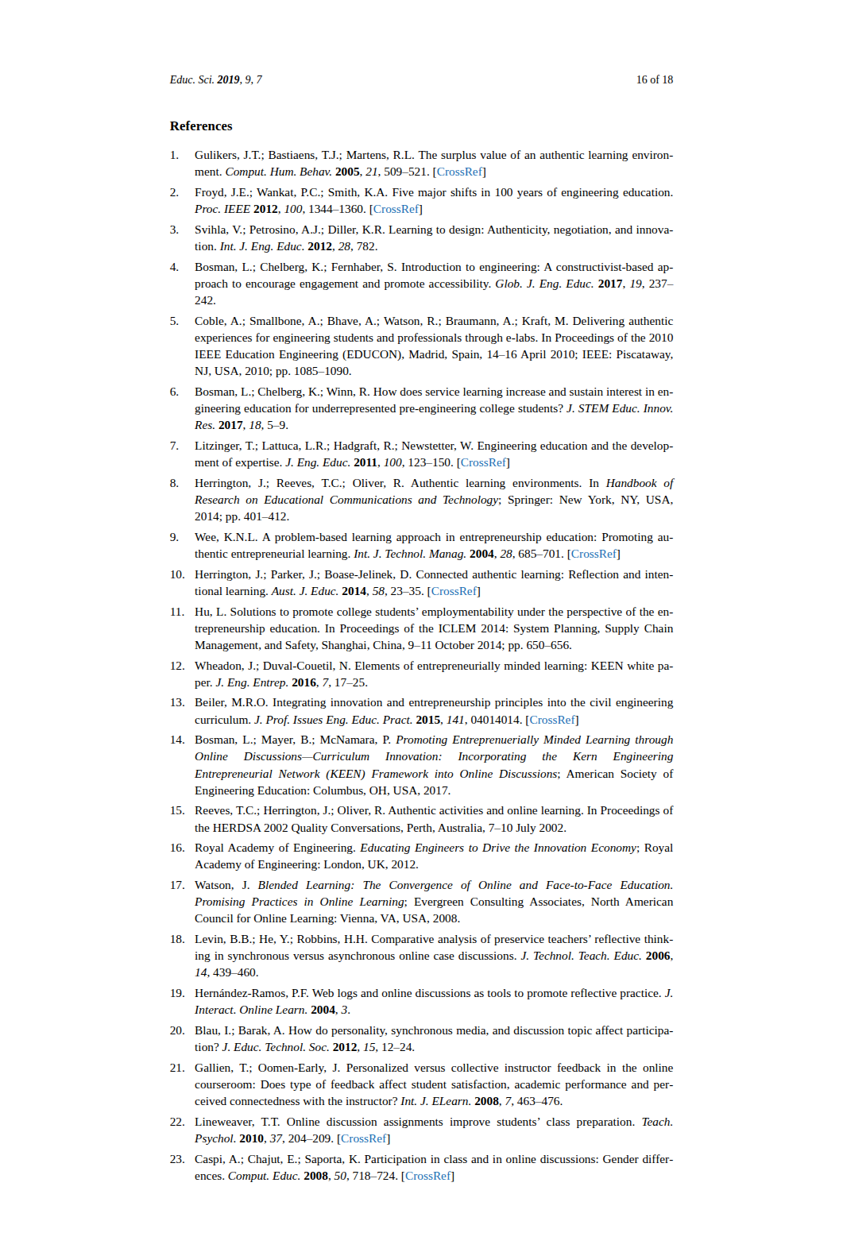Educ. Sci. 2019, 9, 7 16 of 18
References
Gulikers, J.T.; Bastiaens, T.J.; Martens, R.L. The surplus value of an authentic learning environment. Comput. Hum. Behav. 2005, 21, 509–521. [CrossRef]
Froyd, J.E.; Wankat, P.C.; Smith, K.A. Five major shifts in 100 years of engineering education. Proc. IEEE 2012, 100, 1344–1360. [CrossRef]
Svihla, V.; Petrosino, A.J.; Diller, K.R. Learning to design: Authenticity, negotiation, and innovation. Int. J. Eng. Educ. 2012, 28, 782.
Bosman, L.; Chelberg, K.; Fernhaber, S. Introduction to engineering: A constructivist-based approach to encourage engagement and promote accessibility. Glob. J. Eng. Educ. 2017, 19, 237–242.
Coble, A.; Smallbone, A.; Bhave, A.; Watson, R.; Braumann, A.; Kraft, M. Delivering authentic experiences for engineering students and professionals through e-labs. In Proceedings of the 2010 IEEE Education Engineering (EDUCON), Madrid, Spain, 14–16 April 2010; IEEE: Piscataway, NJ, USA, 2010; pp. 1085–1090.
Bosman, L.; Chelberg, K.; Winn, R. How does service learning increase and sustain interest in engineering education for underrepresented pre-engineering college students? J. STEM Educ. Innov. Res. 2017, 18, 5–9.
Litzinger, T.; Lattuca, L.R.; Hadgraft, R.; Newstetter, W. Engineering education and the development of expertise. J. Eng. Educ. 2011, 100, 123–150. [CrossRef]
Herrington, J.; Reeves, T.C.; Oliver, R. Authentic learning environments. In Handbook of Research on Educational Communications and Technology; Springer: New York, NY, USA, 2014; pp. 401–412.
Wee, K.N.L. A problem-based learning approach in entrepreneurship education: Promoting authentic entrepreneurial learning. Int. J. Technol. Manag. 2004, 28, 685–701. [CrossRef]
Herrington, J.; Parker, J.; Boase-Jelinek, D. Connected authentic learning: Reflection and intentional learning. Aust. J. Educ. 2014, 58, 23–35. [CrossRef]
Hu, L. Solutions to promote college students’ employmentability under the perspective of the entrepreneurship education. In Proceedings of the ICLEM 2014: System Planning, Supply Chain Management, and Safety, Shanghai, China, 9–11 October 2014; pp. 650–656.
Wheadon, J.; Duval-Couetil, N. Elements of entrepreneurially minded learning: KEEN white paper. J. Eng. Entrep. 2016, 7, 17–25.
Beiler, M.R.O. Integrating innovation and entrepreneurship principles into the civil engineering curriculum. J. Prof. Issues Eng. Educ. Pract. 2015, 141, 04014014. [CrossRef]
Bosman, L.; Mayer, B.; McNamara, P. Promoting Entreprenuerially Minded Learning through Online Discussions—Curriculum Innovation: Incorporating the Kern Engineering Entrepreneurial Network (KEEN) Framework into Online Discussions; American Society of Engineering Education: Columbus, OH, USA, 2017.
Reeves, T.C.; Herrington, J.; Oliver, R. Authentic activities and online learning. In Proceedings of the HERDSA 2002 Quality Conversations, Perth, Australia, 7–10 July 2002.
Royal Academy of Engineering. Educating Engineers to Drive the Innovation Economy; Royal Academy of Engineering: London, UK, 2012.
Watson, J. Blended Learning: The Convergence of Online and Face-to-Face Education. Promising Practices in Online Learning; Evergreen Consulting Associates, North American Council for Online Learning: Vienna, VA, USA, 2008.
Levin, B.B.; He, Y.; Robbins, H.H. Comparative analysis of preservice teachers’ reflective thinking in synchronous versus asynchronous online case discussions. J. Technol. Teach. Educ. 2006, 14, 439–460.
Hernández-Ramos, P.F. Web logs and online discussions as tools to promote reflective practice. J. Interact. Online Learn. 2004, 3.
Blau, I.; Barak, A. How do personality, synchronous media, and discussion topic affect participation? J. Educ. Technol. Soc. 2012, 15, 12–24.
Gallien, T.; Oomen-Early, J. Personalized versus collective instructor feedback in the online courseroom: Does type of feedback affect student satisfaction, academic performance and perceived connectedness with the instructor? Int. J. ELearn. 2008, 7, 463–476.
Lineweaver, T.T. Online discussion assignments improve students’ class preparation. Teach. Psychol. 2010, 37, 204–209. [CrossRef]
Caspi, A.; Chajut, E.; Saporta, K. Participation in class and in online discussions: Gender differences. Comput. Educ. 2008, 50, 718–724. [CrossRef]